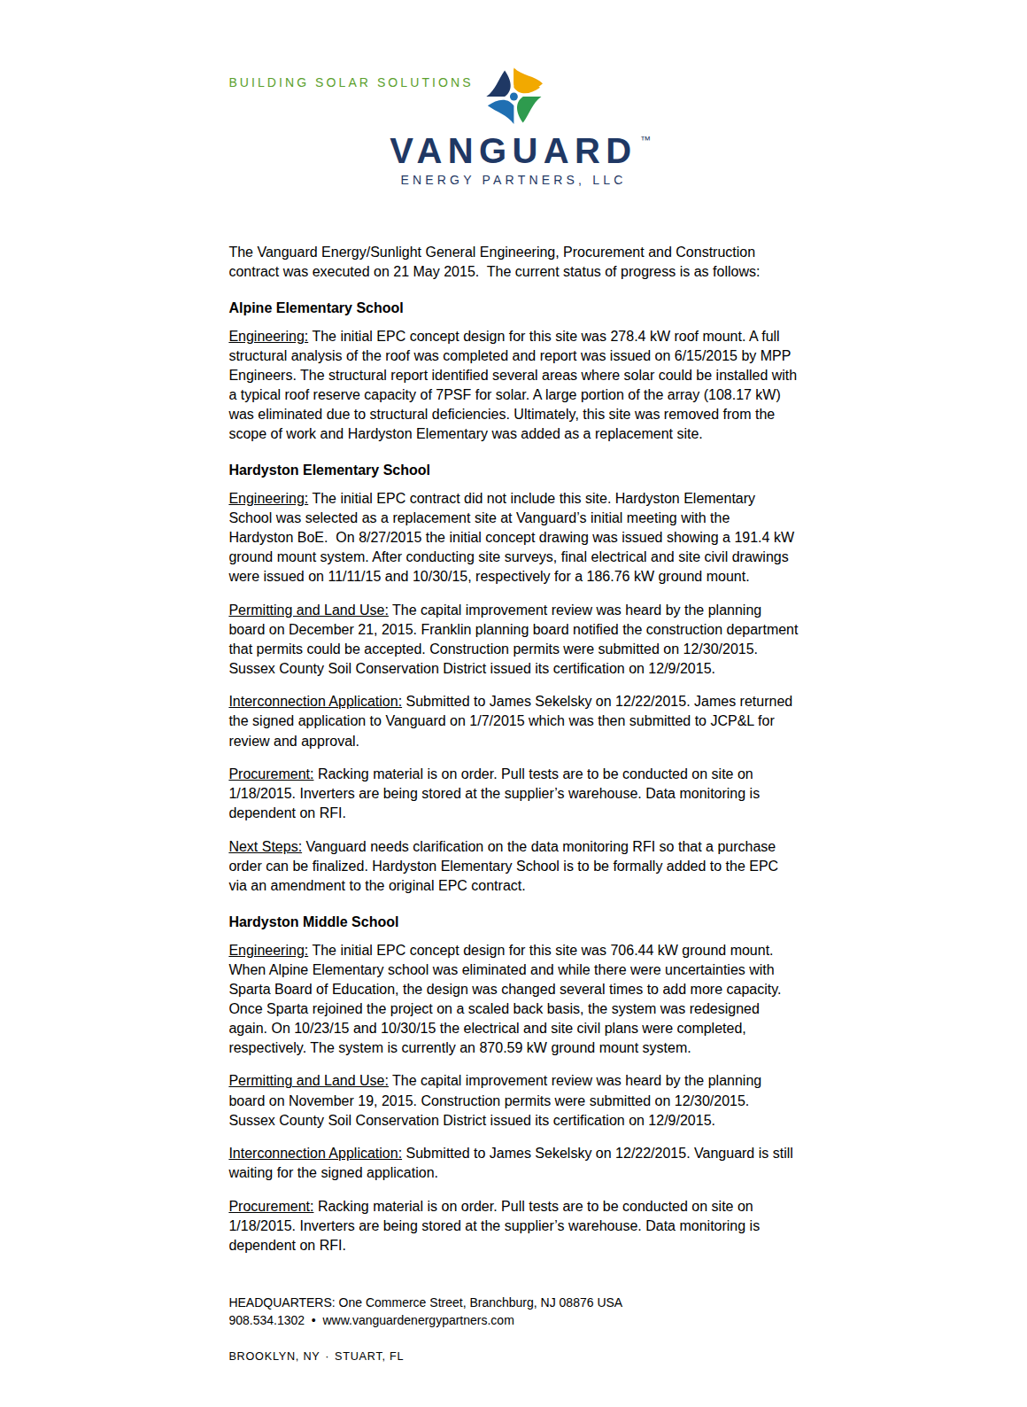BUILDING SOLAR SOLUTIONS
VANGUARD™
ENERGY PARTNERS, LLC
The Vanguard Energy/Sunlight General Engineering, Procurement and Construction contract was executed on 21 May 2015. The current status of progress is as follows:
Alpine Elementary School
Engineering: The initial EPC concept design for this site was 278.4 kW roof mount. A full structural analysis of the roof was completed and report was issued on 6/15/2015 by MPP Engineers. The structural report identified several areas where solar could be installed with a typical roof reserve capacity of 7PSF for solar. A large portion of the array (108.17 kW) was eliminated due to structural deficiencies. Ultimately, this site was removed from the scope of work and Hardyston Elementary was added as a replacement site.
Hardyston Elementary School
Engineering: The initial EPC contract did not include this site. Hardyston Elementary School was selected as a replacement site at Vanguard’s initial meeting with the Hardyston BoE. On 8/27/2015 the initial concept drawing was issued showing a 191.4 kW ground mount system. After conducting site surveys, final electrical and site civil drawings were issued on 11/11/15 and 10/30/15, respectively for a 186.76 kW ground mount.
Permitting and Land Use: The capital improvement review was heard by the planning board on December 21, 2015. Franklin planning board notified the construction department that permits could be accepted. Construction permits were submitted on 12/30/2015. Sussex County Soil Conservation District issued its certification on 12/9/2015.
Interconnection Application: Submitted to James Sekelsky on 12/22/2015. James returned the signed application to Vanguard on 1/7/2015 which was then submitted to JCP&L for review and approval.
Procurement: Racking material is on order. Pull tests are to be conducted on site on 1/18/2015. Inverters are being stored at the supplier’s warehouse. Data monitoring is dependent on RFI.
Next Steps: Vanguard needs clarification on the data monitoring RFI so that a purchase order can be finalized. Hardyston Elementary School is to be formally added to the EPC via an amendment to the original EPC contract.
Hardyston Middle School
Engineering: The initial EPC concept design for this site was 706.44 kW ground mount. When Alpine Elementary school was eliminated and while there were uncertainties with Sparta Board of Education, the design was changed several times to add more capacity. Once Sparta rejoined the project on a scaled back basis, the system was redesigned again. On 10/23/15 and 10/30/15 the electrical and site civil plans were completed, respectively. The system is currently an 870.59 kW ground mount system.
Permitting and Land Use: The capital improvement review was heard by the planning board on November 19, 2015. Construction permits were submitted on 12/30/2015. Sussex County Soil Conservation District issued its certification on 12/9/2015.
Interconnection Application: Submitted to James Sekelsky on 12/22/2015. Vanguard is still waiting for the signed application.
Procurement: Racking material is on order. Pull tests are to be conducted on site on 1/18/2015. Inverters are being stored at the supplier’s warehouse. Data monitoring is dependent on RFI.
HEADQUARTERS: One Commerce Street, Branchburg, NJ 08876 USA
908.534.1302 • www.vanguardenergypartners.com
BROOKLYN, NY·STUART, FL